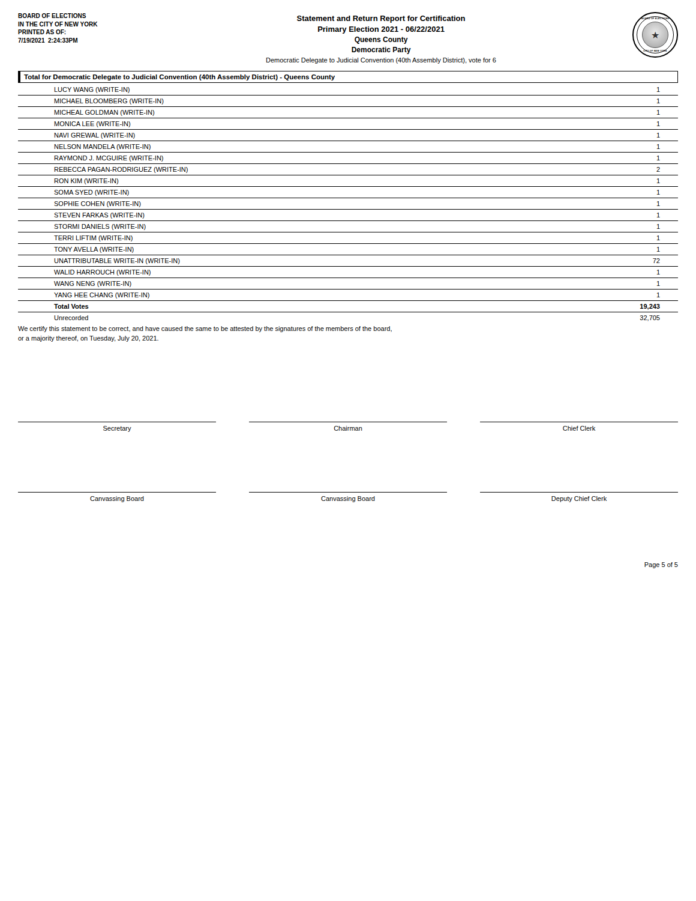BOARD OF ELECTIONS
IN THE CITY OF NEW YORK
PRINTED AS OF:
7/19/2021 2:24:33PM
Statement and Return Report for Certification
Primary Election 2021 - 06/22/2021
Queens County
Democratic Party
Democratic Delegate to Judicial Convention (40th Assembly District), vote for 6
BOARD OF ELECTIONS
★
CITY OF NEW YORK
Total for Democratic Delegate to Judicial Convention (40th Assembly District) - Queens County
| LUCY WANG (WRITE-IN) | 1 |
| MICHAEL BLOOMBERG (WRITE-IN) | 1 |
| MICHEAL GOLDMAN (WRITE-IN) | 1 |
| MONICA LEE (WRITE-IN) | 1 |
| NAVI GREWAL (WRITE-IN) | 1 |
| NELSON MANDELA (WRITE-IN) | 1 |
| RAYMOND J. MCGUIRE (WRITE-IN) | 1 |
| REBECCA PAGAN-RODRIGUEZ (WRITE-IN) | 2 |
| RON KIM (WRITE-IN) | 1 |
| SOMA SYED (WRITE-IN) | 1 |
| SOPHIE COHEN (WRITE-IN) | 1 |
| STEVEN FARKAS (WRITE-IN) | 1 |
| STORMI DANIELS (WRITE-IN) | 1 |
| TERRI LIFTIM (WRITE-IN) | 1 |
| TONY AVELLA (WRITE-IN) | 1 |
| UNATTRIBUTABLE WRITE-IN (WRITE-IN) | 72 |
| WALID HARROUCH (WRITE-IN) | 1 |
| WANG NENG (WRITE-IN) | 1 |
| YANG HEE CHANG (WRITE-IN) | 1 |
| Total Votes | 19,243 |
| Unrecorded | 32,705 |
We certify this statement to be correct, and have caused the same to be attested by the signatures of the members of the board,
or a majority thereof, on Tuesday, July 20, 2021.
Secretary
Chairman
Chief Clerk
Canvassing Board
Canvassing Board
Deputy Chief Clerk
Page 5 of 5